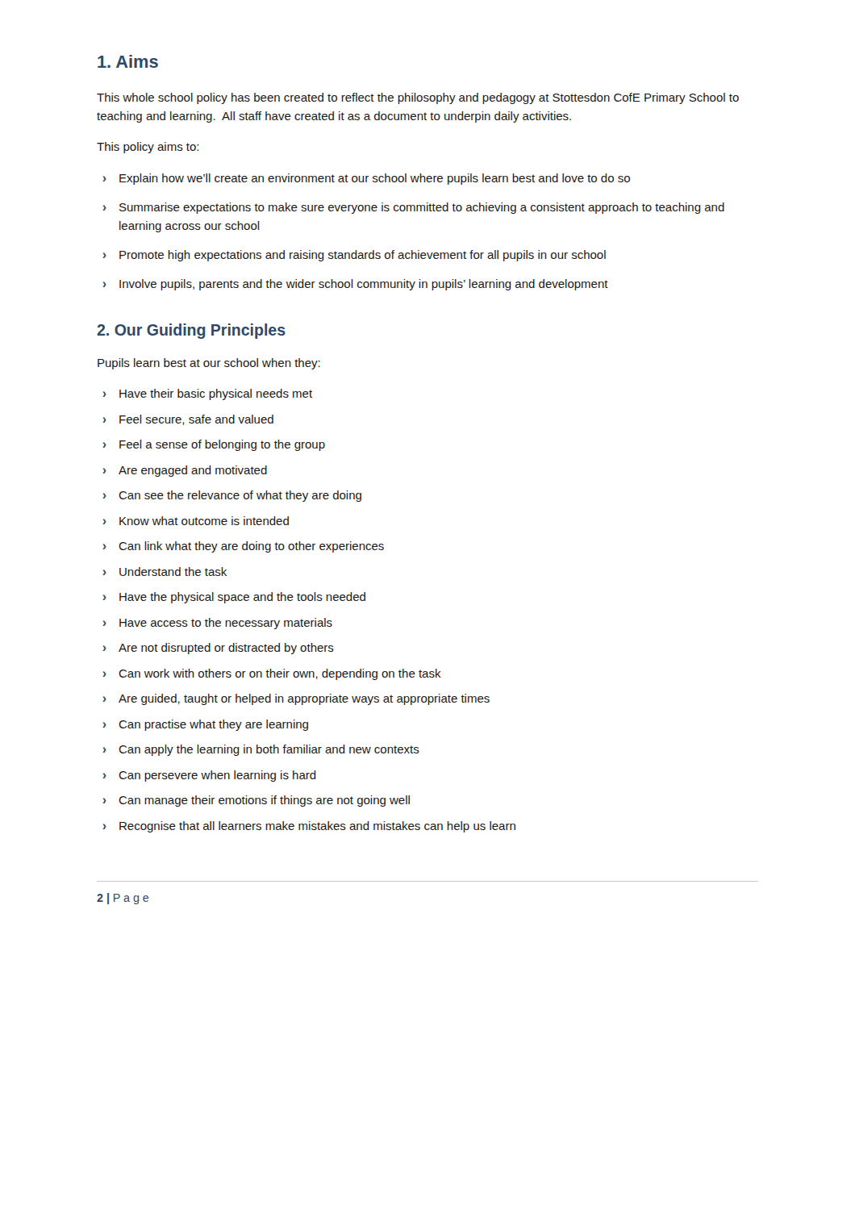1. Aims
This whole school policy has been created to reflect the philosophy and pedagogy at Stottesdon CofE Primary School to teaching and learning. All staff have created it as a document to underpin daily activities.
This policy aims to:
Explain how we’ll create an environment at our school where pupils learn best and love to do so
Summarise expectations to make sure everyone is committed to achieving a consistent approach to teaching and learning across our school
Promote high expectations and raising standards of achievement for all pupils in our school
Involve pupils, parents and the wider school community in pupils’ learning and development
2. Our Guiding Principles
Pupils learn best at our school when they:
Have their basic physical needs met
Feel secure, safe and valued
Feel a sense of belonging to the group
Are engaged and motivated
Can see the relevance of what they are doing
Know what outcome is intended
Can link what they are doing to other experiences
Understand the task
Have the physical space and the tools needed
Have access to the necessary materials
Are not disrupted or distracted by others
Can work with others or on their own, depending on the task
Are guided, taught or helped in appropriate ways at appropriate times
Can practise what they are learning
Can apply the learning in both familiar and new contexts
Can persevere when learning is hard
Can manage their emotions if things are not going well
Recognise that all learners make mistakes and mistakes can help us learn
2 | P a g e